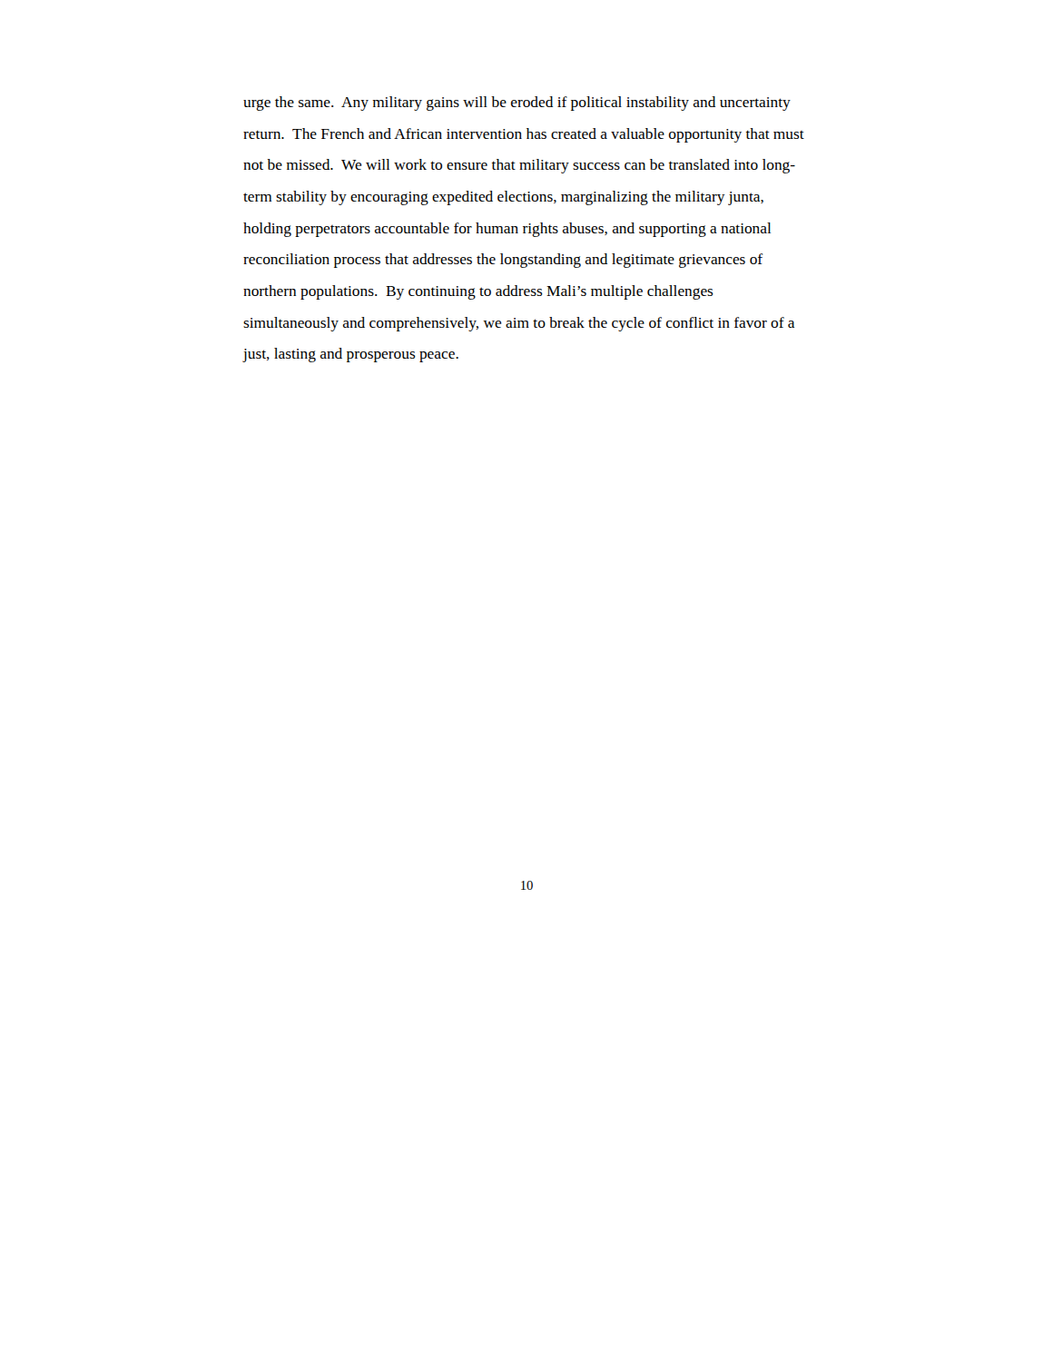urge the same. Any military gains will be eroded if political instability and uncertainty return. The French and African intervention has created a valuable opportunity that must not be missed. We will work to ensure that military success can be translated into long-term stability by encouraging expedited elections, marginalizing the military junta, holding perpetrators accountable for human rights abuses, and supporting a national reconciliation process that addresses the longstanding and legitimate grievances of northern populations. By continuing to address Mali’s multiple challenges simultaneously and comprehensively, we aim to break the cycle of conflict in favor of a just, lasting and prosperous peace.
10